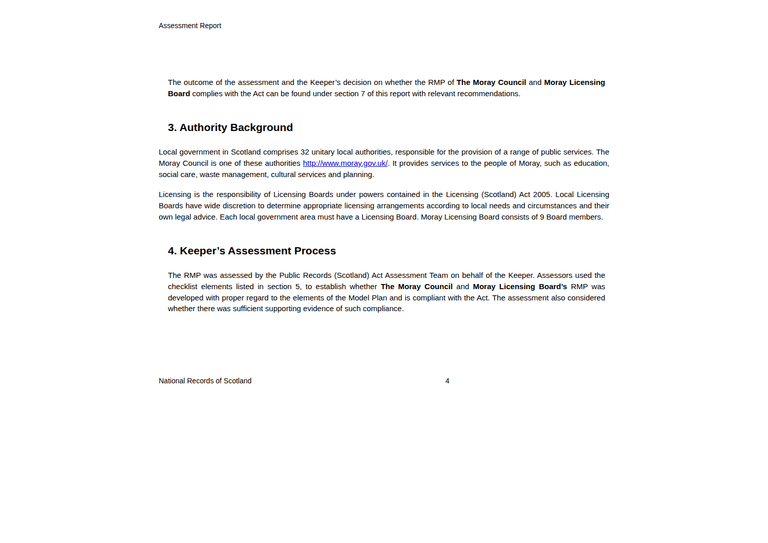Assessment Report
The outcome of the assessment and the Keeper’s decision on whether the RMP of The Moray Council and Moray Licensing Board complies with the Act can be found under section 7 of this report with relevant recommendations.
3. Authority Background
Local government in Scotland comprises 32 unitary local authorities, responsible for the provision of a range of public services. The Moray Council is one of these authorities http://www.moray.gov.uk/. It provides services to the people of Moray, such as education, social care, waste management, cultural services and planning.
Licensing is the responsibility of Licensing Boards under powers contained in the Licensing (Scotland) Act 2005. Local Licensing Boards have wide discretion to determine appropriate licensing arrangements according to local needs and circumstances and their own legal advice. Each local government area must have a Licensing Board. Moray Licensing Board consists of 9 Board members.
4. Keeper’s Assessment Process
The RMP was assessed by the Public Records (Scotland) Act Assessment Team on behalf of the Keeper. Assessors used the checklist elements listed in section 5, to establish whether The Moray Council and Moray Licensing Board’s RMP was developed with proper regard to the elements of the Model Plan and is compliant with the Act. The assessment also considered whether there was sufficient supporting evidence of such compliance.
National Records of Scotland
4